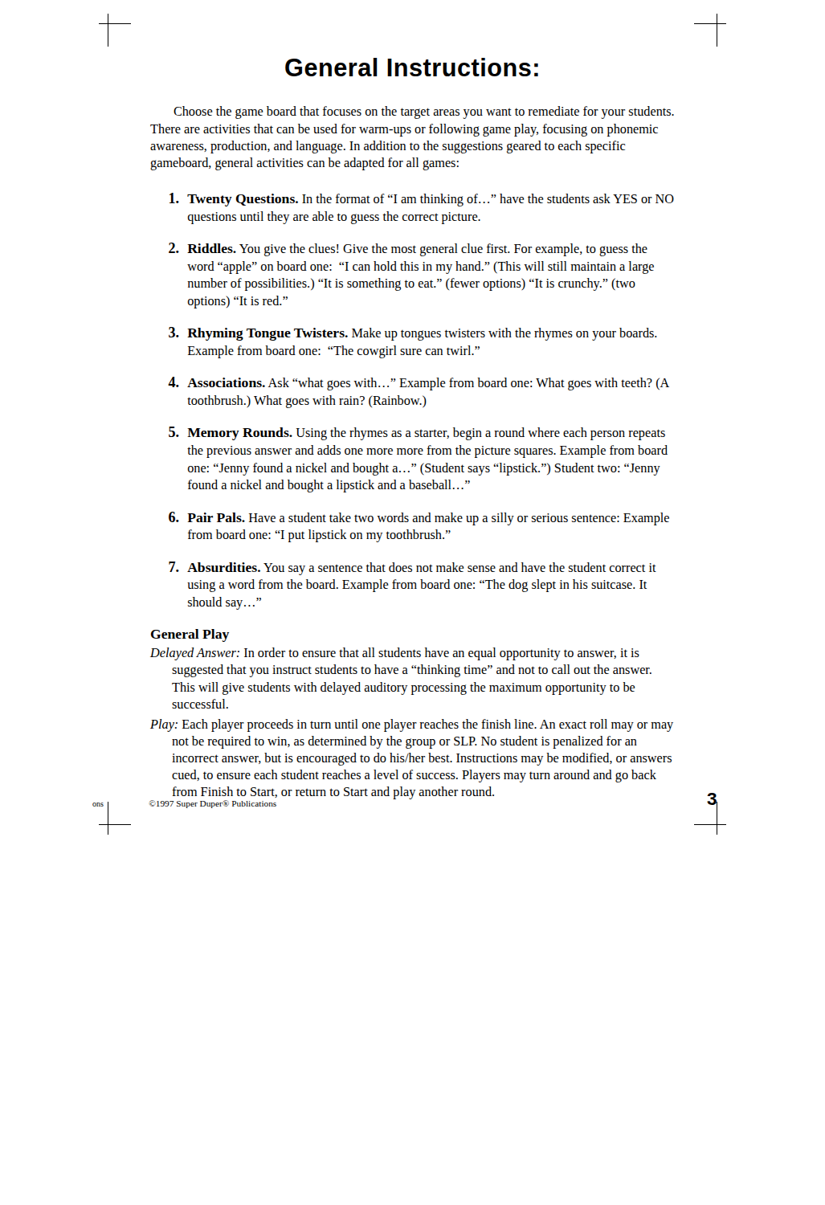General Instructions:
Choose the game board that focuses on the target areas you want to remediate for your students. There are activities that can be used for warm-ups or following game play, focusing on phonemic awareness, production, and language. In addition to the suggestions geared to each specific gameboard, general activities can be adapted for all games:
Twenty Questions. In the format of “I am thinking of…” have the students ask YES or NO questions until they are able to guess the correct picture.
Riddles. You give the clues! Give the most general clue first. For example, to guess the word “apple” on board one: “I can hold this in my hand.” (This will still maintain a large number of possibilities.) “It is something to eat.” (fewer options) “It is crunchy.” (two options) “It is red.”
Rhyming Tongue Twisters. Make up tongues twisters with the rhymes on your boards. Example from board one: “The cowgirl sure can twirl.”
Associations. Ask “what goes with…” Example from board one: What goes with teeth? (A toothbrush.) What goes with rain? (Rainbow.)
Memory Rounds. Using the rhymes as a starter, begin a round where each person repeats the previous answer and adds one more more from the picture squares. Example from board one: “Jenny found a nickel and bought a…” (Student says “lipstick.”) Student two: “Jenny found a nickel and bought a lipstick and a baseball…”
Pair Pals. Have a student take two words and make up a silly or serious sentence: Example from board one: “I put lipstick on my toothbrush.”
Absurdities. You say a sentence that does not make sense and have the student correct it using a word from the board. Example from board one: “The dog slept in his suitcase. It should say…”
General Play
Delayed Answer: In order to ensure that all students have an equal opportunity to answer, it is suggested that you instruct students to have a “thinking time” and not to call out the answer. This will give students with delayed auditory processing the maximum opportunity to be successful.
Play: Each player proceeds in turn until one player reaches the finish line. An exact roll may or may not be required to win, as determined by the group or SLP. No student is penalized for an incorrect answer, but is encouraged to do his/her best. Instructions may be modified, or answers cued, to ensure each student reaches a level of success. Players may turn around and go back from Finish to Start, or return to Start and play another round.
ons
©1997 Super Duper® Publications
3